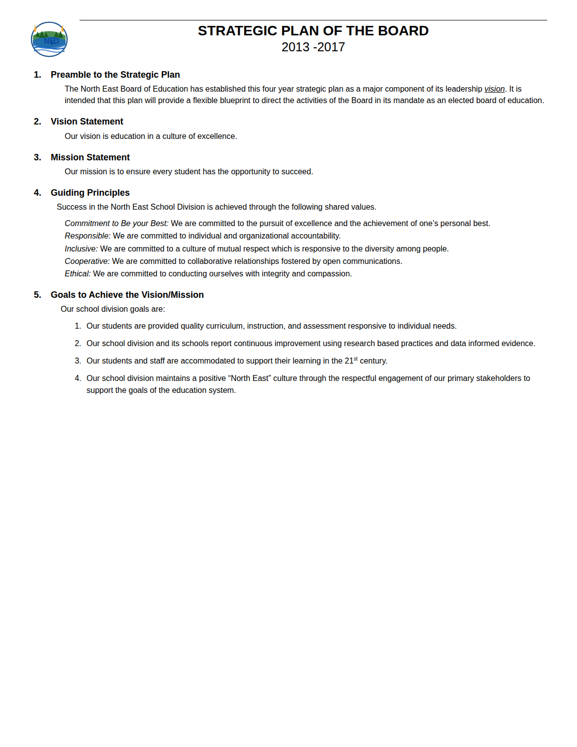NE D
STRATEGIC PLAN OF THE BOARD
2013 -2017
Preamble to the Strategic Plan
The North East Board of Education has established this four year strategic plan as a major component of its leadership vision. It is intended that this plan will provide a flexible blueprint to direct the activities of the Board in its mandate as an elected board of education.
Vision Statement
Our vision is education in a culture of excellence.
Mission Statement
Our mission is to ensure every student has the opportunity to succeed.
Guiding Principles
Success in the North East School Division is achieved through the following shared values.
Commitment to Be your Best: We are committed to the pursuit of excellence and the achievement of one’s personal best.
Responsible: We are committed to individual and organizational accountability.
Inclusive: We are committed to a culture of mutual respect which is responsive to the diversity among people.
Cooperative: We are committed to collaborative relationships fostered by open communications.
Ethical: We are committed to conducting ourselves with integrity and compassion.
Goals to Achieve the Vision/Mission
Our school division goals are:
Our students are provided quality curriculum, instruction, and assessment responsive to individual needs.
Our school division and its schools report continuous improvement using research based practices and data informed evidence.
Our students and staff are accommodated to support their learning in the 21st century.
Our school division maintains a positive “North East” culture through the respectful engagement of our primary stakeholders to support the goals of the education system.